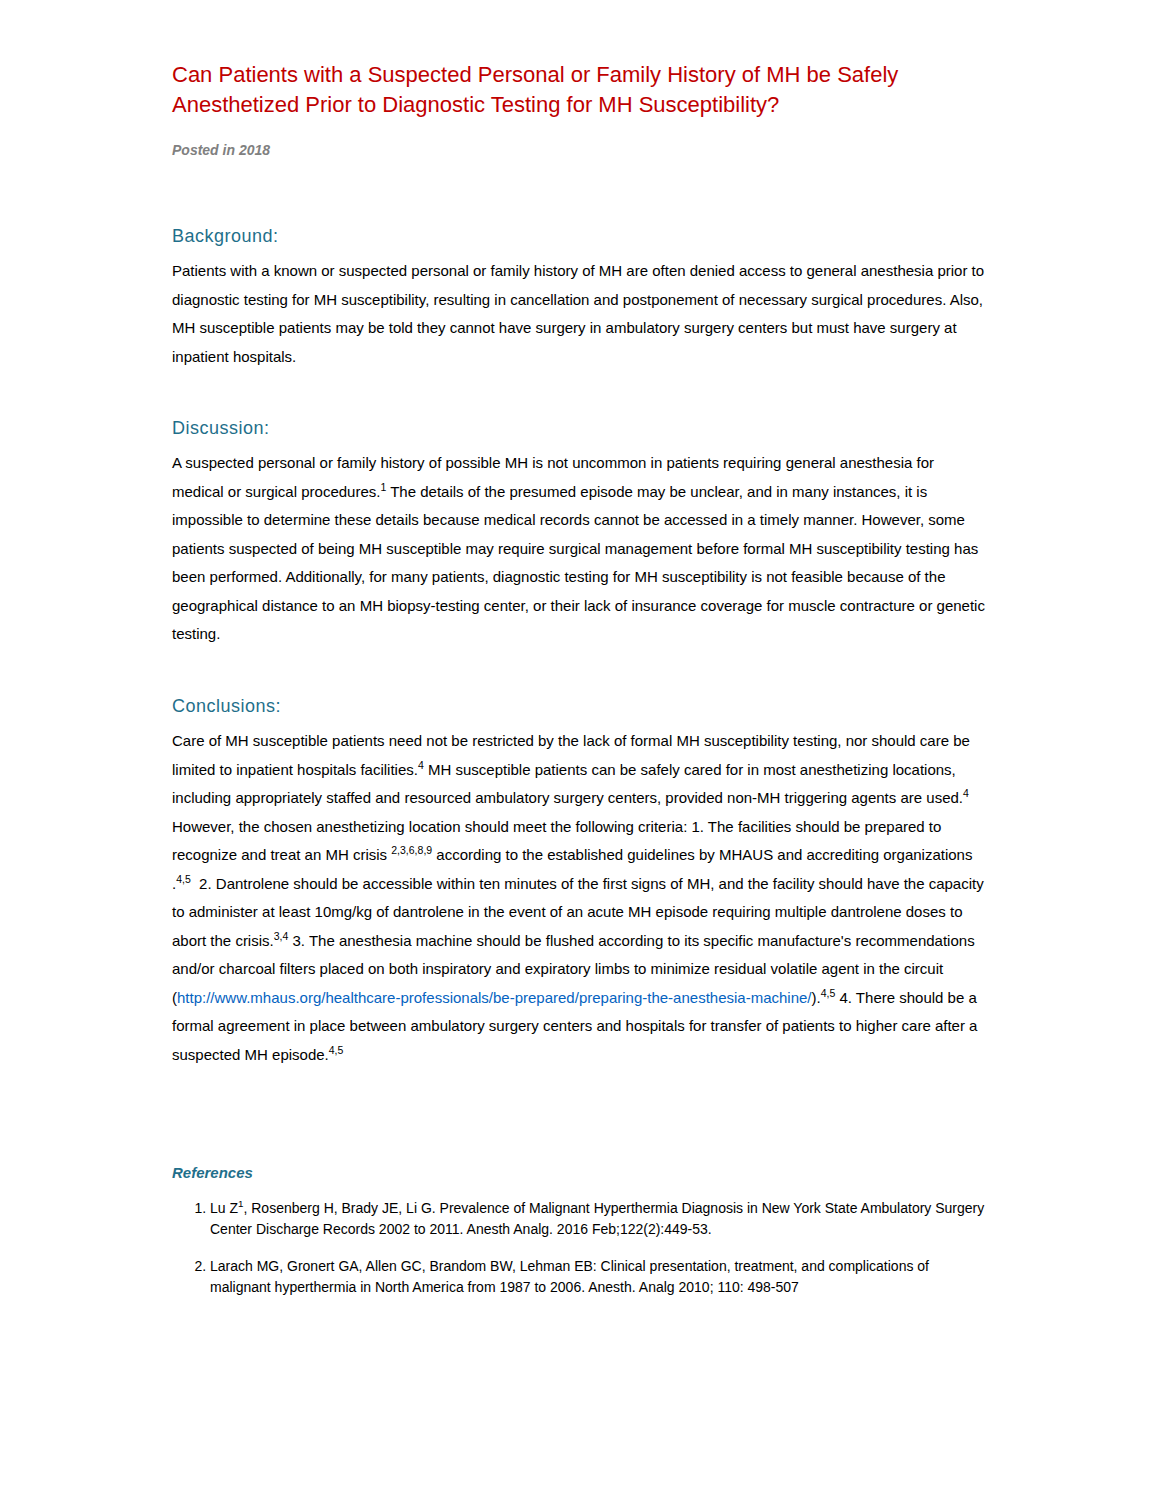Can Patients with a Suspected Personal or Family History of MH be Safely Anesthetized Prior to Diagnostic Testing for MH Susceptibility?
Posted in 2018
Background:
Patients with a known or suspected personal or family history of MH are often denied access to general anesthesia prior to diagnostic testing for MH susceptibility, resulting in cancellation and postponement of necessary surgical procedures. Also, MH susceptible patients may be told they cannot have surgery in ambulatory surgery centers but must have surgery at inpatient hospitals.
Discussion:
A suspected personal or family history of possible MH is not uncommon in patients requiring general anesthesia for medical or surgical procedures.1 The details of the presumed episode may be unclear, and in many instances, it is impossible to determine these details because medical records cannot be accessed in a timely manner. However, some patients suspected of being MH susceptible may require surgical management before formal MH susceptibility testing has been performed. Additionally, for many patients, diagnostic testing for MH susceptibility is not feasible because of the geographical distance to an MH biopsy-testing center, or their lack of insurance coverage for muscle contracture or genetic testing.
Conclusions:
Care of MH susceptible patients need not be restricted by the lack of formal MH susceptibility testing, nor should care be limited to inpatient hospitals facilities.4 MH susceptible patients can be safely cared for in most anesthetizing locations, including appropriately staffed and resourced ambulatory surgery centers, provided non-MH triggering agents are used.4 However, the chosen anesthetizing location should meet the following criteria: 1. The facilities should be prepared to recognize and treat an MH crisis 2,3,6,8,9 according to the established guidelines by MHAUS and accrediting organizations .4,5 2. Dantrolene should be accessible within ten minutes of the first signs of MH, and the facility should have the capacity to administer at least 10mg/kg of dantrolene in the event of an acute MH episode requiring multiple dantrolene doses to abort the crisis.3,4 3. The anesthesia machine should be flushed according to its specific manufacture's recommendations and/or charcoal filters placed on both inspiratory and expiratory limbs to minimize residual volatile agent in the circuit (http://www.mhaus.org/healthcare-professionals/be-prepared/preparing-the-anesthesia-machine/).4,5 4. There should be a formal agreement in place between ambulatory surgery centers and hospitals for transfer of patients to higher care after a suspected MH episode.4,5
References
Lu Z1, Rosenberg H, Brady JE, Li G. Prevalence of Malignant Hyperthermia Diagnosis in New York State Ambulatory Surgery Center Discharge Records 2002 to 2011. Anesth Analg. 2016 Feb;122(2):449-53.
Larach MG, Gronert GA, Allen GC, Brandom BW, Lehman EB: Clinical presentation, treatment, and complications of malignant hyperthermia in North America from 1987 to 2006. Anesth. Analg 2010; 110: 498-507